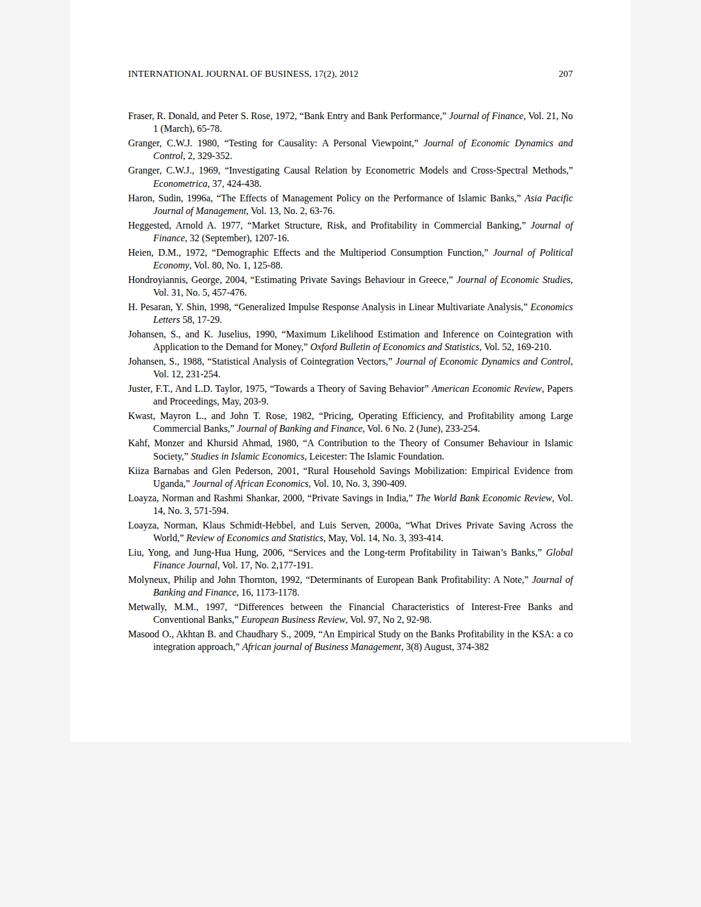International Journal of Business, 17(2), 2012 207
Fraser, R. Donald, and Peter S. Rose, 1972, “Bank Entry and Bank Performance,” Journal of Finance, Vol. 21, No 1 (March), 65-78.
Granger, C.W.J. 1980, “Testing for Causality: A Personal Viewpoint,” Journal of Economic Dynamics and Control, 2, 329-352.
Granger, C.W.J., 1969, “Investigating Causal Relation by Econometric Models and Cross-Spectral Methods,” Econometrica, 37, 424-438.
Haron, Sudin, 1996a, “The Effects of Management Policy on the Performance of Islamic Banks,” Asia Pacific Journal of Management, Vol. 13, No. 2, 63-76.
Heggested, Arnold A. 1977, “Market Structure, Risk, and Profitability in Commercial Banking,” Journal of Finance, 32 (September), 1207-16.
Heien, D.M., 1972, “Demographic Effects and the Multiperiod Consumption Function,” Journal of Political Economy, Vol. 80, No. 1, 125-88.
Hondroyiannis, George, 2004, “Estimating Private Savings Behaviour in Greece,” Journal of Economic Studies, Vol. 31, No. 5, 457-476.
H. Pesaran, Y. Shin, 1998, “Generalized Impulse Response Analysis in Linear Multivariate Analysis,” Economics Letters 58, 17-29.
Johansen, S., and K. Juselius, 1990, “Maximum Likelihood Estimation and Inference on Cointegration with Application to the Demand for Money,” Oxford Bulletin of Economics and Statistics, Vol. 52, 169-210.
Johansen, S., 1988, “Statistical Analysis of Cointegration Vectors,” Journal of Economic Dynamics and Control, Vol. 12, 231-254.
Juster, F.T., And L.D. Taylor, 1975, “Towards a Theory of Saving Behavior” American Economic Review, Papers and Proceedings, May, 203-9.
Kwast, Mayron L., and John T. Rose, 1982, “Pricing, Operating Efficiency, and Profitability among Large Commercial Banks,” Journal of Banking and Finance, Vol. 6 No. 2 (June), 233-254.
Kahf, Monzer and Khursid Ahmad, 1980, “A Contribution to the Theory of Consumer Behaviour in Islamic Society,” Studies in Islamic Economics, Leicester: The Islamic Foundation.
Kiiza Barnabas and Glen Pederson, 2001, “Rural Household Savings Mobilization: Empirical Evidence from Uganda,” Journal of African Economics, Vol. 10, No. 3, 390-409.
Loayza, Norman and Rashmi Shankar, 2000, “Private Savings in India,” The World Bank Economic Review, Vol. 14, No. 3, 571-594.
Loayza, Norman, Klaus Schmidt-Hebbel, and Luis Serven, 2000a, “What Drives Private Saving Across the World,” Review of Economics and Statistics, May, Vol. 14, No. 3, 393-414.
Liu, Yong, and Jung-Hua Hung, 2006, “Services and the Long-term Profitability in Taiwan’s Banks,” Global Finance Journal, Vol. 17, No. 2,177-191.
Molyneux, Philip and John Thornton, 1992, “Determinants of European Bank Profitability: A Note,” Journal of Banking and Finance, 16, 1173-1178.
Metwally, M.M., 1997, “Differences between the Financial Characteristics of Interest-Free Banks and Conventional Banks,” European Business Review, Vol. 97, No 2, 92-98.
Masood O., Akhtan B. and Chaudhary S., 2009, “An Empirical Study on the Banks Profitability in the KSA: a co integration approach,” African journal of Business Management, 3(8) August, 374-382